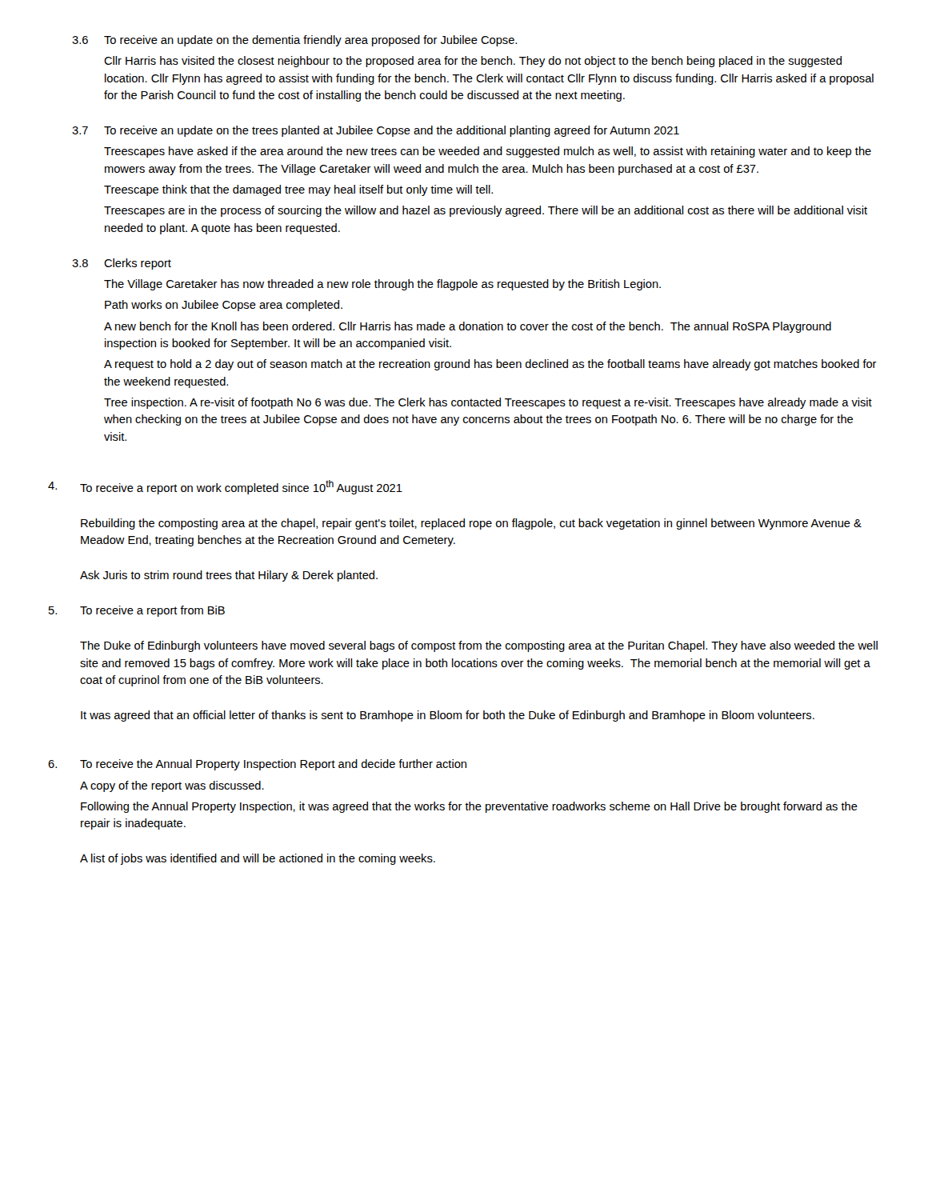3.6
To receive an update on the dementia friendly area proposed for Jubilee Copse.
Cllr Harris has visited the closest neighbour to the proposed area for the bench. They do not object to the bench being placed in the suggested location. Cllr Flynn has agreed to assist with funding for the bench. The Clerk will contact Cllr Flynn to discuss funding. Cllr Harris asked if a proposal for the Parish Council to fund the cost of installing the bench could be discussed at the next meeting.
3.7
To receive an update on the trees planted at Jubilee Copse and the additional planting agreed for Autumn 2021
Treescapes have asked if the area around the new trees can be weeded and suggested mulch as well, to assist with retaining water and to keep the mowers away from the trees. The Village Caretaker will weed and mulch the area. Mulch has been purchased at a cost of £37.
Treescape think that the damaged tree may heal itself but only time will tell.
Treescapes are in the process of sourcing the willow and hazel as previously agreed. There will be an additional cost as there will be additional visit needed to plant. A quote has been requested.
3.8
Clerks report
The Village Caretaker has now threaded a new role through the flagpole as requested by the British Legion.
Path works on Jubilee Copse area completed.
A new bench for the Knoll has been ordered. Cllr Harris has made a donation to cover the cost of the bench. The annual RoSPA Playground inspection is booked for September. It will be an accompanied visit.
A request to hold a 2 day out of season match at the recreation ground has been declined as the football teams have already got matches booked for the weekend requested.
Tree inspection. A re-visit of footpath No 6 was due. The Clerk has contacted Treescapes to request a re-visit. Treescapes have already made a visit when checking on the trees at Jubilee Copse and does not have any concerns about the trees on Footpath No. 6. There will be no charge for the visit.
4.
To receive a report on work completed since 10th August 2021
Rebuilding the composting area at the chapel, repair gent's toilet, replaced rope on flagpole, cut back vegetation in ginnel between Wynmore Avenue & Meadow End, treating benches at the Recreation Ground and Cemetery.
Ask Juris to strim round trees that Hilary & Derek planted.
5.
To receive a report from BiB
The Duke of Edinburgh volunteers have moved several bags of compost from the composting area at the Puritan Chapel. They have also weeded the well site and removed 15 bags of comfrey. More work will take place in both locations over the coming weeks. The memorial bench at the memorial will get a coat of cuprinol from one of the BiB volunteers.
It was agreed that an official letter of thanks is sent to Bramhope in Bloom for both the Duke of Edinburgh and Bramhope in Bloom volunteers.
6.
To receive the Annual Property Inspection Report and decide further action
A copy of the report was discussed.
Following the Annual Property Inspection, it was agreed that the works for the preventative roadworks scheme on Hall Drive be brought forward as the repair is inadequate.
A list of jobs was identified and will be actioned in the coming weeks.